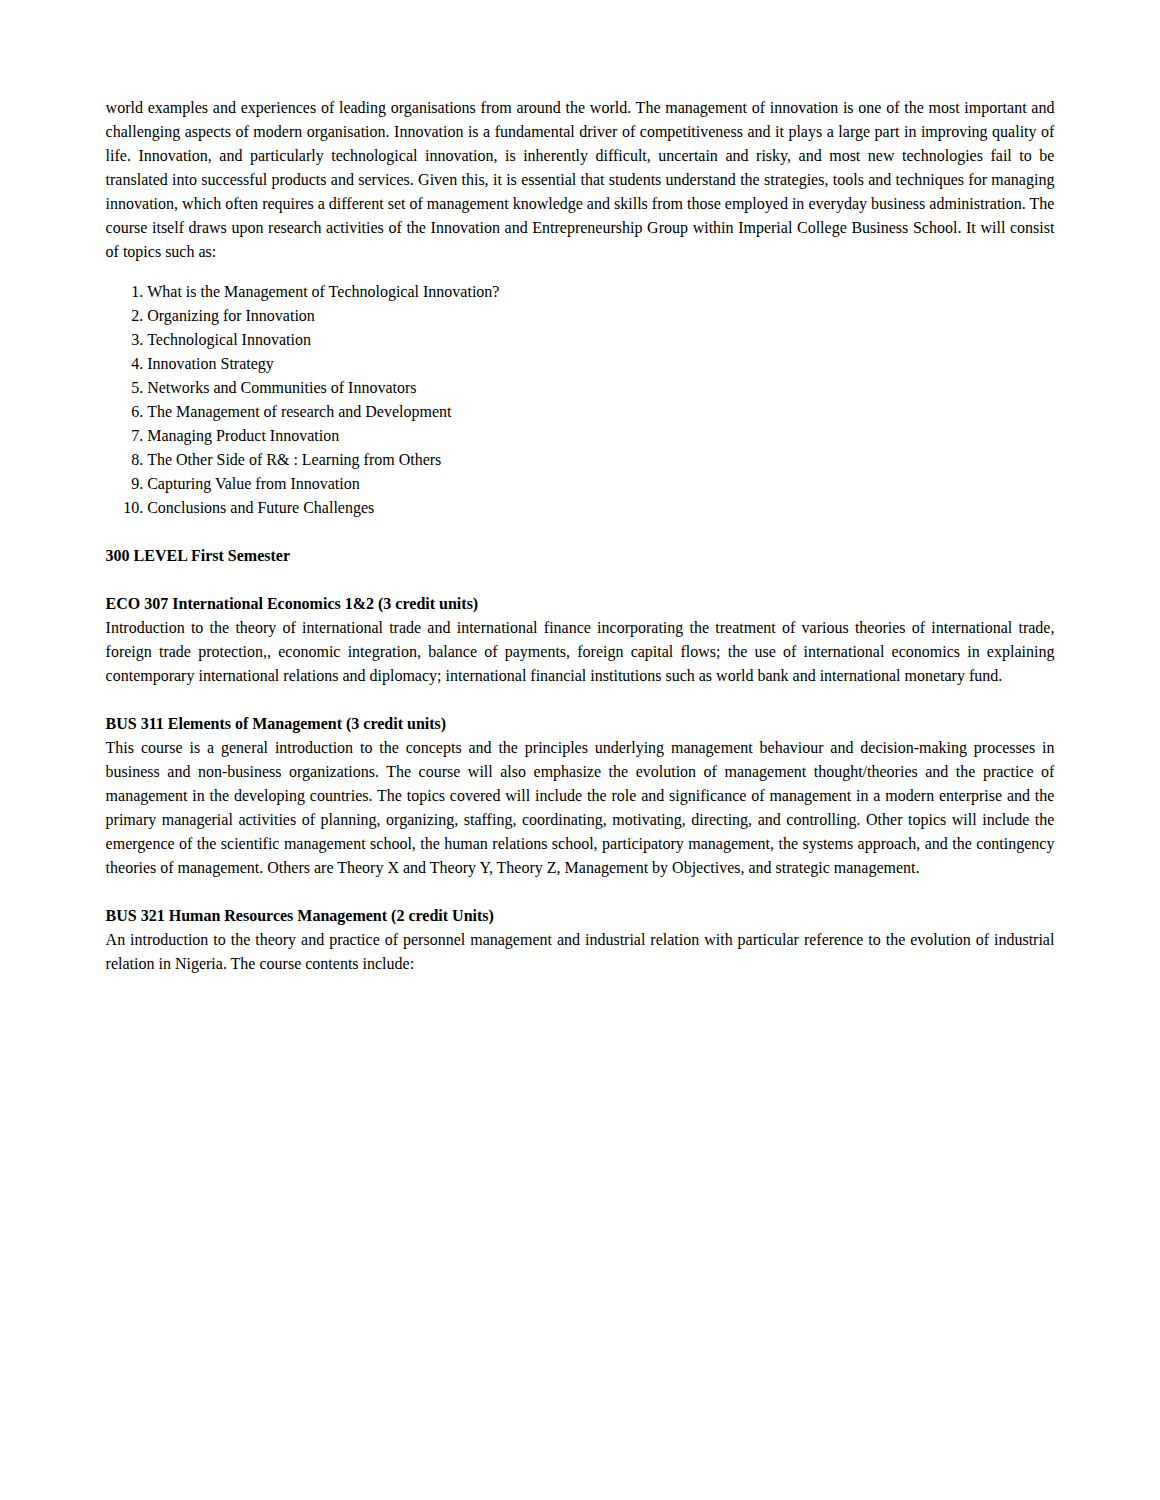world examples and experiences of leading organisations from around the world. The management of innovation is one of the most important and challenging aspects of modern organisation. Innovation is a fundamental driver of competitiveness and it plays a large part in improving quality of life. Innovation, and particularly technological innovation, is inherently difficult, uncertain and risky, and most new technologies fail to be translated into successful products and services. Given this, it is essential that students understand the strategies, tools and techniques for managing innovation, which often requires a different set of management knowledge and skills from those employed in everyday business administration. The course itself draws upon research activities of the Innovation and Entrepreneurship Group within Imperial College Business School. It will consist of topics such as:
What is the Management of Technological Innovation?
Organizing for Innovation
Technological Innovation
Innovation Strategy
Networks and Communities of Innovators
The Management of research and Development
Managing Product Innovation
The Other Side of R& : Learning from Others
Capturing Value from Innovation
Conclusions and Future Challenges
300 LEVEL First Semester
ECO 307 International Economics 1&2 (3 credit units)
Introduction to the theory of international trade and international finance incorporating the treatment of various theories of international trade, foreign trade protection,, economic integration, balance of payments, foreign capital flows; the use of international economics in explaining contemporary international relations and diplomacy; international financial institutions such as world bank and international monetary fund.
BUS 311 Elements of Management (3 credit units)
This course is a general introduction to the concepts and the principles underlying management behaviour and decision-making processes in business and non-business organizations. The course will also emphasize the evolution of management thought/theories and the practice of management in the developing countries. The topics covered will include the role and significance of management in a modern enterprise and the primary managerial activities of planning, organizing, staffing, coordinating, motivating, directing, and controlling. Other topics will include the emergence of the scientific management school, the human relations school, participatory management, the systems approach, and the contingency theories of management. Others are Theory X and Theory Y, Theory Z, Management by Objectives, and strategic management.
BUS 321 Human Resources Management (2 credit Units)
An introduction to the theory and practice of personnel management and industrial relation with particular reference to the evolution of industrial relation in Nigeria. The course contents include: